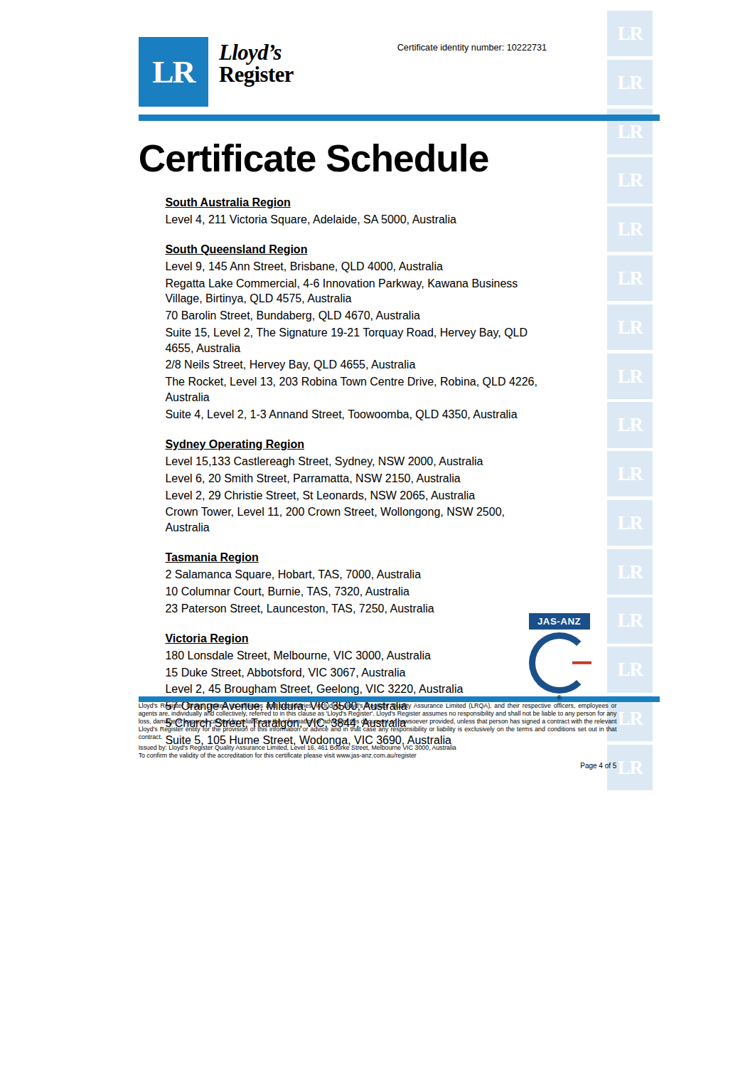LR
LR
LR
LR
LR
LR
LR
LR
LR
LR
LR
LR
LR
LR
LR
LR
Certificate identity number: 10222731
LR
Lloyd’s
Register
Certificate Schedule
South Australia Region
Level 4, 211 Victoria Square, Adelaide, SA 5000, Australia
South Queensland Region
Level 9, 145 Ann Street, Brisbane, QLD 4000, Australia
Regatta Lake Commercial, 4-6 Innovation Parkway, Kawana Business Village, Birtinya, QLD 4575, Australia
70 Barolin Street, Bundaberg, QLD 4670, Australia
Suite 15, Level 2, The Signature 19-21 Torquay Road, Hervey Bay, QLD 4655, Australia
2/8 Neils Street, Hervey Bay, QLD 4655, Australia
The Rocket, Level 13, 203 Robina Town Centre Drive, Robina, QLD 4226, Australia
Suite 4, Level 2, 1-3 Annand Street, Toowoomba, QLD 4350, Australia
Sydney Operating Region
Level 15,133 Castlereagh Street, Sydney, NSW 2000, Australia
Level 6, 20 Smith Street, Parramatta, NSW 2150, Australia
Level 2, 29 Christie Street, St Leonards, NSW 2065, Australia
Crown Tower, Level 11, 200 Crown Street, Wollongong, NSW 2500, Australia
Tasmania Region
2 Salamanca Square, Hobart, TAS, 7000, Australia
10 Columnar Court, Burnie, TAS, 7320, Australia
23 Paterson Street, Launceston, TAS, 7250, Australia
Victoria Region
180 Lonsdale Street, Melbourne, VIC 3000, Australia
15 Duke Street, Abbotsford, VIC 3067, Australia
Level 2, 45 Brougham Street, Geelong, VIC 3220, Australia
57 Orange Avenue, Mildura, VIC 3500, Australia
5 Church Street, Traralgon, VIC, 3844, Australia
Suite 5, 105 Hume Street, Wodonga, VIC 3690, Australia
JAS-ANZ
®
Lloyd's Register Group Limited, its affiliates and subsidiaries, including Lloyd's Register Quality Assurance Limited (LRQA), and their respective officers, employees or agents are, individually and collectively, referred to in this clause as 'Lloyd's Register'. Lloyd's Register assumes no responsibility and shall not be liable to any person for any loss, damage or expense caused by reliance on the information or advice in this document or howsoever provided, unless that person has signed a contract with the relevant Lloyd's Register entity for the provision of this information or advice and in that case any responsibility or liability is exclusively on the terms and conditions set out in that contract.
Issued by: Lloyd's Register Quality Assurance Limited, Level 16, 461 Bourke Street, Melbourne VIC 3000, Australia
To confirm the validity of the accreditation for this certificate please visit www.jas-anz.com.au/register
Page 4 of 5